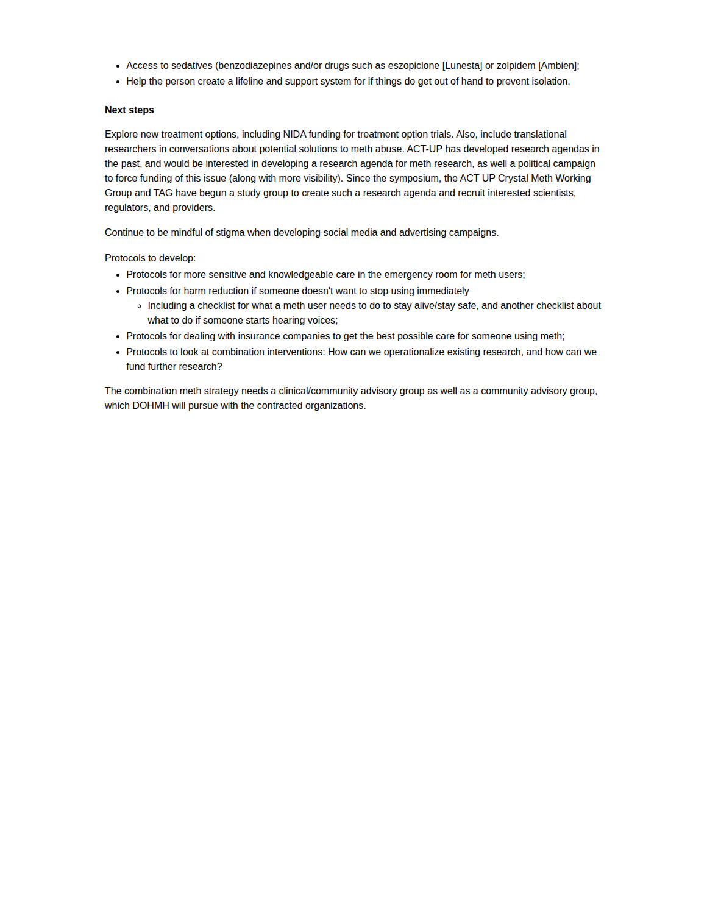Access to sedatives (benzodiazepines and/or drugs such as eszopiclone [Lunesta] or zolpidem [Ambien];
Help the person create a lifeline and support system for if things do get out of hand to prevent isolation.
Next steps
Explore new treatment options, including NIDA funding for treatment option trials. Also, include translational researchers in conversations about potential solutions to meth abuse. ACT-UP has developed research agendas in the past, and would be interested in developing a research agenda for meth research, as well a political campaign to force funding of this issue (along with more visibility). Since the symposium, the ACT UP Crystal Meth Working Group and TAG have begun a study group to create such a research agenda and recruit interested scientists, regulators, and providers.
Continue to be mindful of stigma when developing social media and advertising campaigns.
Protocols to develop:
Protocols for more sensitive and knowledgeable care in the emergency room for meth users;
Protocols for harm reduction if someone doesn't want to stop using immediately
Including a checklist for what a meth user needs to do to stay alive/stay safe, and another checklist about what to do if someone starts hearing voices;
Protocols for dealing with insurance companies to get the best possible care for someone using meth;
Protocols to look at combination interventions: How can we operationalize existing research, and how can we fund further research?
The combination meth strategy needs a clinical/community advisory group as well as a community advisory group, which DOHMH will pursue with the contracted organizations.